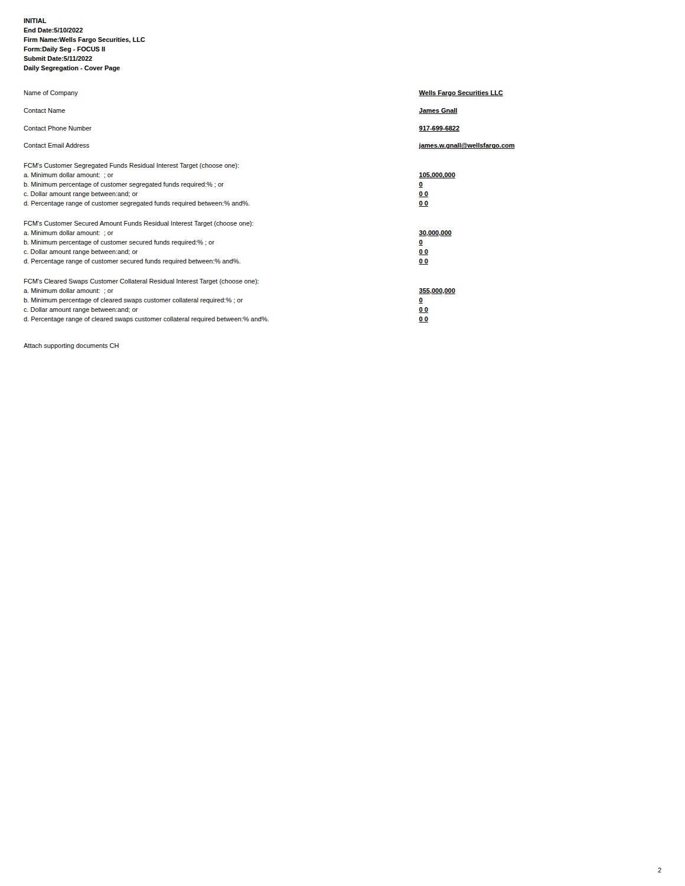INITIAL
End Date:5/10/2022
Firm Name:Wells Fargo Securities, LLC
Form:Daily Seg - FOCUS II
Submit Date:5/11/2022
Daily Segregation - Cover Page
| Name of Company | Wells Fargo Securities LLC |
| Contact Name | James Gnall |
| Contact Phone Number | 917-699-6822 |
| Contact Email Address | james.w.gnall@wellsfargo.com |
| FCM's Customer Segregated Funds Residual Interest Target (choose one): | |
| a. Minimum dollar amount: ; or | 105,000,000 |
| b. Minimum percentage of customer segregated funds required:% ; or | 0 |
| c. Dollar amount range between:and; or | 0 0 |
| d. Percentage range of customer segregated funds required between:% and%. | 0 0 |
| FCM's Customer Secured Amount Funds Residual Interest Target (choose one): | |
| a. Minimum dollar amount: ; or | 30,000,000 |
| b. Minimum percentage of customer secured funds required:% ; or | 0 |
| c. Dollar amount range between:and; or | 0 0 |
| d. Percentage range of customer secured funds required between:% and%. | 0 0 |
| FCM's Cleared Swaps Customer Collateral Residual Interest Target (choose one): | |
| a. Minimum dollar amount: ; or | 355,000,000 |
| b. Minimum percentage of cleared swaps customer collateral required:% ; or | 0 |
| c. Dollar amount range between:and; or | 0 0 |
| d. Percentage range of cleared swaps customer collateral required between:% and%. | 0 0 |
Attach supporting documents CH
2